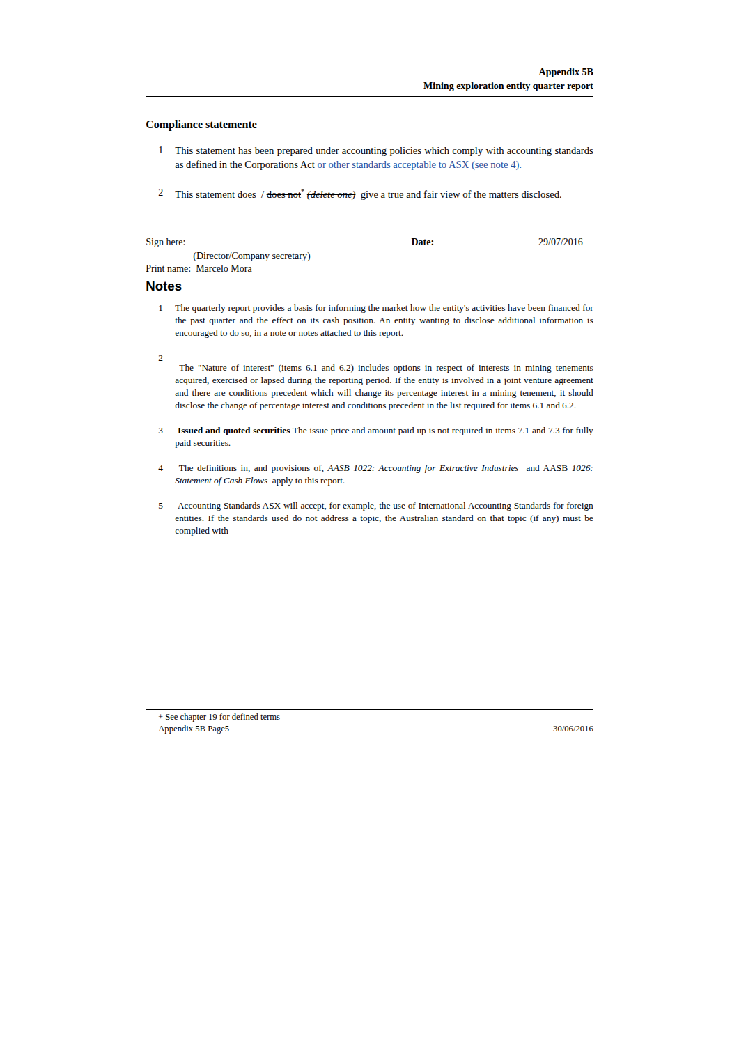Appendix 5B
Mining exploration entity quarter report
Compliance statemente
1
This statement has been prepared under accounting policies which comply with accounting standards as defined in the Corporations Act or other standards acceptable to ASX (see note 4).
2
This statement does / does not* (delete one) give a true and fair view of the matters disclosed.
Sign here: Date: 29/07/2016
(Director/Company secretary)
Print name: Marcelo Mora
Notes
1
The quarterly report provides a basis for informing the market how the entity's activities have been financed for the past quarter and the effect on its cash position. An entity wanting to disclose additional information is encouraged to do so, in a note or notes attached to this report.
2
The "Nature of interest" (items 6.1 and 6.2) includes options in respect of interests in mining tenements acquired, exercised or lapsed during the reporting period. If the entity is involved in a joint venture agreement and there are conditions precedent which will change its percentage interest in a mining tenement, it should disclose the change of percentage interest and conditions precedent in the list required for items 6.1 and 6.2.
3
Issued and quoted securities The issue price and amount paid up is not required in items 7.1 and 7.3 for fully paid securities.
4
The definitions in, and provisions of, AASB 1022: Accounting for Extractive Industries and AASB 1026: Statement of Cash Flows apply to this report.
5
Accounting Standards ASX will accept, for example, the use of International Accounting Standards for foreign entities. If the standards used do not address a topic, the Australian standard on that topic (if any) must be complied with
+ See chapter 19 for defined terms
Appendix 5B Page5 30/06/2016